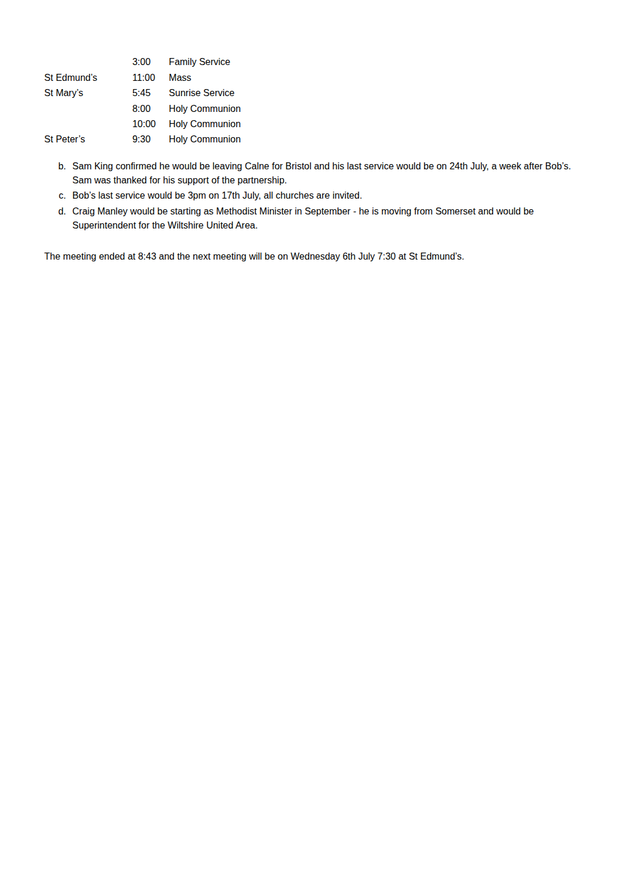| | 3:00 | Family Service |
| St Edmund’s | 11:00 | Mass |
| St Mary’s | 5:45 | Sunrise Service |
| | 8:00 | Holy Communion |
| | 10:00 | Holy Communion |
| St Peter’s | 9:30 | Holy Communion |
Sam King confirmed he would be leaving Calne for Bristol and his last service would be on 24th July, a week after Bob’s. Sam was thanked for his support of the partnership.
Bob’s last service would be 3pm on 17th July, all churches are invited.
Craig Manley would be starting as Methodist Minister in September - he is moving from Somerset and would be Superintendent for the Wiltshire United Area.
The meeting ended at 8:43 and the next meeting will be on Wednesday 6th July 7:30 at St Edmund’s.